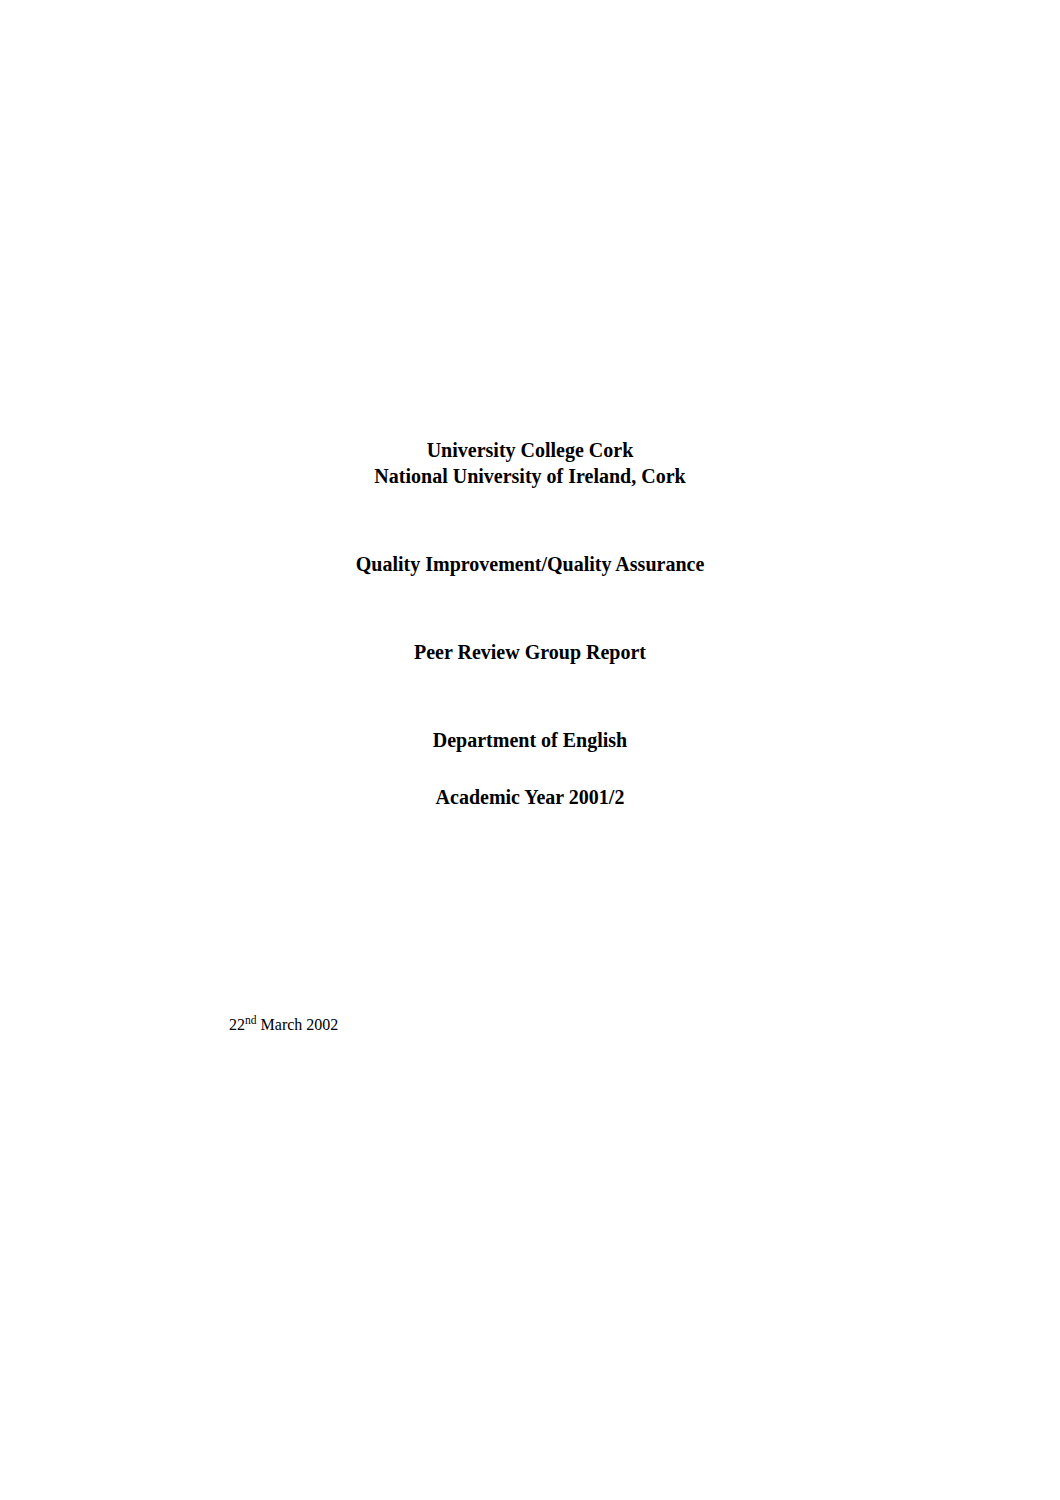University College Cork
National University of Ireland, Cork
Quality Improvement/Quality Assurance
Peer Review Group Report
Department of English
Academic Year 2001/2
22nd March 2002